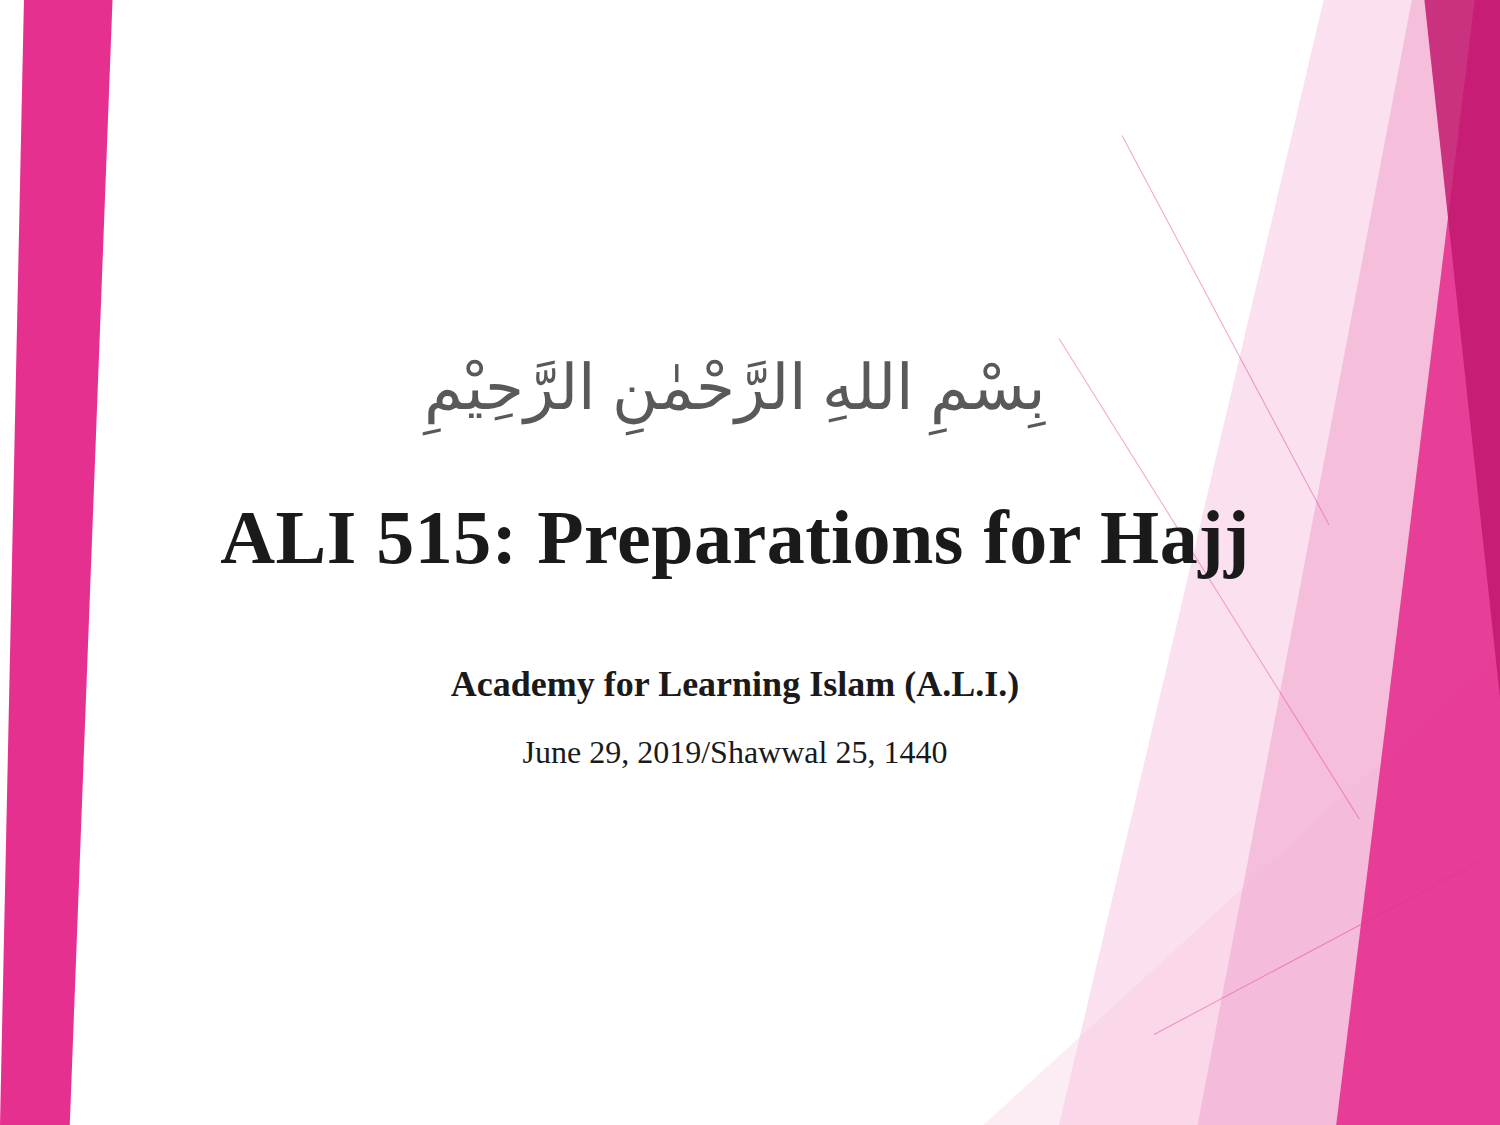بِسْمِ اللهِ الرَّحْمٰنِ الرَّحِيْمِ
ALI 515: Preparations for Hajj
Academy for Learning Islam (A.L.I.)
June 29, 2019/Shawwal 25, 1440